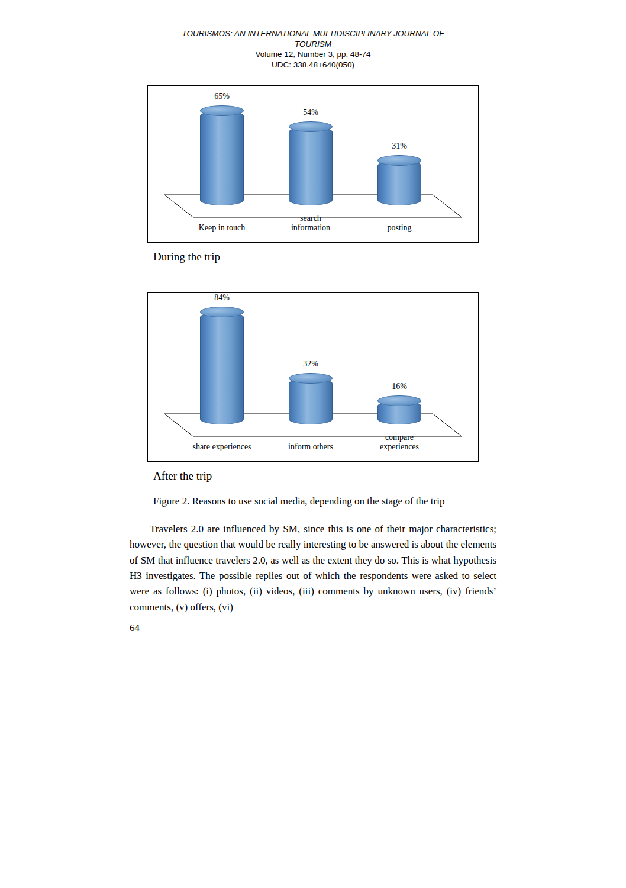TOURISMOS: AN INTERNATIONAL MULTIDISCIPLINARY JOURNAL OF
TOURISM
Volume 12, Number 3, pp. 48-74
UDC: 338.48+640(050)
65%
Keep in touch
54%
search
information
31%
posting
During the trip
84%
share experiences
32%
inform others
16%
compare
experiences
After the trip
Figure 2. Reasons to use social media, depending on the stage of the trip
Travelers 2.0 are influenced by SM, since this is one of their major characteristics; however, the question that would be really interesting to be answered is about the elements of SM that influence travelers 2.0, as well as the extent they do so. This is what hypothesis H3 investigates. The possible replies out of which the respondents were asked to select were as follows: (i) photos, (ii) videos, (iii) comments by unknown users, (iv) friends’ comments, (v) offers, (vi)
64